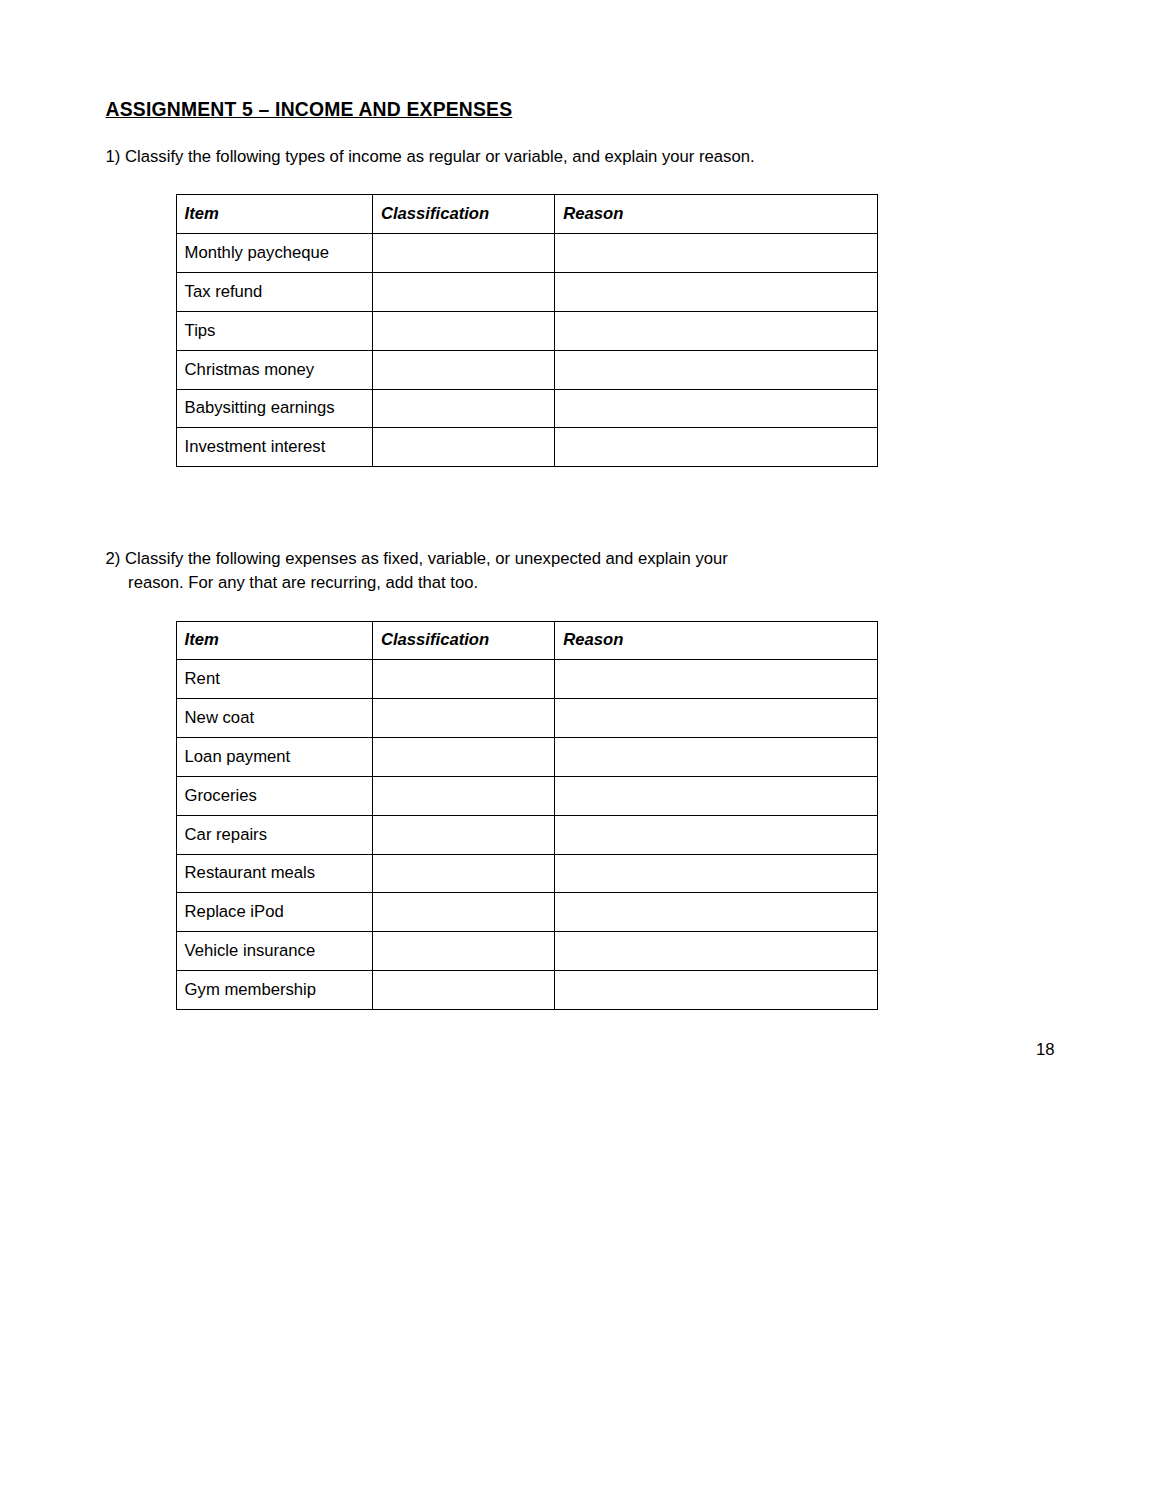ASSIGNMENT 5 – INCOME AND EXPENSES
1) Classify the following types of income as regular or variable, and explain your reason.
| Item | Classification | Reason |
| --- | --- | --- |
| Monthly paycheque | | |
| Tax refund | | |
| Tips | | |
| Christmas money | | |
| Babysitting earnings | | |
| Investment interest | | |
2) Classify the following expenses as fixed, variable, or unexpected and explain your reason. For any that are recurring, add that too.
| Item | Classification | Reason |
| --- | --- | --- |
| Rent | | |
| New coat | | |
| Loan payment | | |
| Groceries | | |
| Car repairs | | |
| Restaurant meals | | |
| Replace iPod | | |
| Vehicle insurance | | |
| Gym membership | | |
18